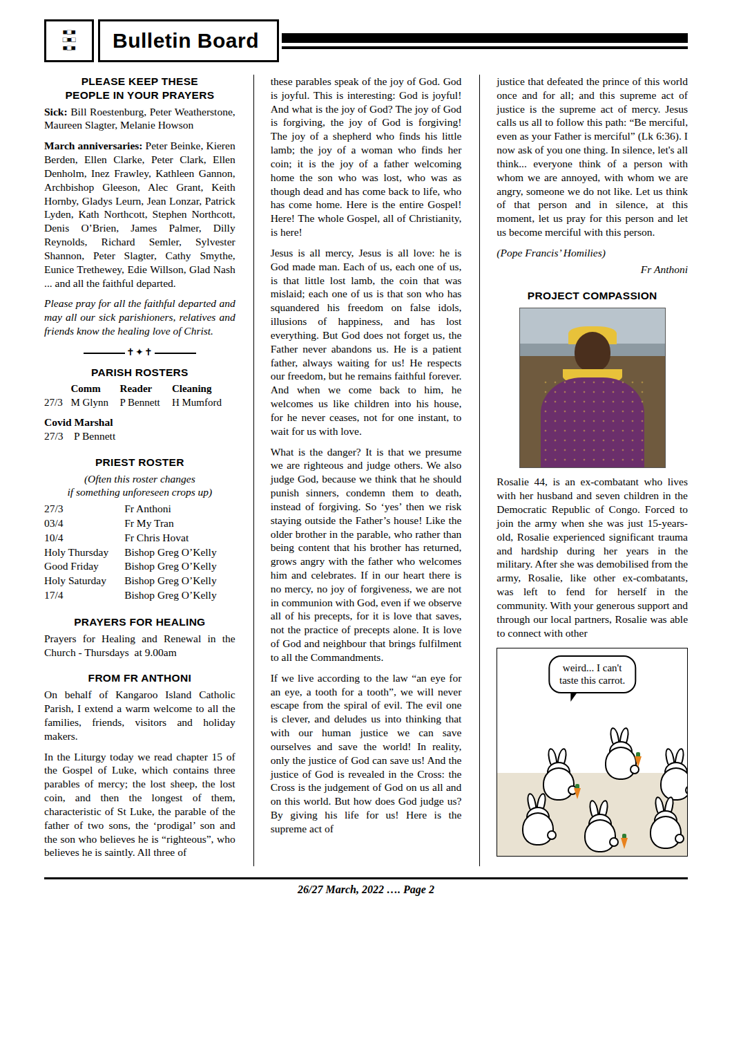■□■
□■□
■□■
Bulletin Board
PLEASE KEEP THESE
PEOPLE IN YOUR PRAYERS
Sick: Bill Roestenburg, Peter Weatherstone, Maureen Slagter, Melanie Howson
March anniversaries: Peter Beinke, Kieren Berden, Ellen Clarke, Peter Clark, Ellen Denholm, Inez Frawley, Kathleen Gannon, Archbishop Gleeson, Alec Grant, Keith Hornby, Gladys Leurn, Jean Lonzar, Patrick Lyden, Kath Northcott, Stephen Northcott, Denis O’Brien, James Palmer, Dilly Reynolds, Richard Semler, Sylvester Shannon, Peter Slagter, Cathy Smythe, Eunice Trethewey, Edie Willson, Glad Nash ... and all the faithful departed.
Please pray for all the faithful departed and may all our sick parishioners, relatives and friends know the healing love of Christ.
✝✦✝
PARISH ROSTERS
| | Comm | Reader | Cleaning |
| --- | --- | --- | --- |
| 27/3 | M Glynn | P Bennett | H Mumford |
Covid Marshal
27/3 P Bennett
PRIEST ROSTER
(Often this roster changes
if something unforeseen crops up)
| 27/3 | Fr Anthoni |
| 03/4 | Fr My Tran |
| 10/4 | Fr Chris Hovat |
| Holy Thursday | Bishop Greg O’Kelly |
| Good Friday | Bishop Greg O’Kelly |
| Holy Saturday | Bishop Greg O’Kelly |
| 17/4 | Bishop Greg O’Kelly |
PRAYERS FOR HEALING
Prayers for Healing and Renewal in the Church - Thursdays at 9.00am
FROM FR ANTHONI
On behalf of Kangaroo Island Catholic Parish, I extend a warm welcome to all the families, friends, visitors and holiday makers.
In the Liturgy today we read chapter 15 of the Gospel of Luke, which contains three parables of mercy; the lost sheep, the lost coin, and then the longest of them, characteristic of St Luke, the parable of the father of two sons, the ‘prodigal’ son and the son who believes he is “righteous”, who believes he is saintly. All three of
these parables speak of the joy of God. God is joyful. This is interesting: God is joyful! And what is the joy of God? The joy of God is forgiving, the joy of God is forgiving! The joy of a shepherd who finds his little lamb; the joy of a woman who finds her coin; it is the joy of a father welcoming home the son who was lost, who was as though dead and has come back to life, who has come home. Here is the entire Gospel! Here! The whole Gospel, all of Christianity, is here!
Jesus is all mercy, Jesus is all love: he is God made man. Each of us, each one of us, is that little lost lamb, the coin that was mislaid; each one of us is that son who has squandered his freedom on false idols, illusions of happiness, and has lost everything. But God does not forget us, the Father never abandons us. He is a patient father, always waiting for us! He respects our freedom, but he remains faithful forever. And when we come back to him, he welcomes us like children into his house, for he never ceases, not for one instant, to wait for us with love.
What is the danger? It is that we presume we are righteous and judge others. We also judge God, because we think that he should punish sinners, condemn them to death, instead of forgiving. So ‘yes’ then we risk staying outside the Father’s house! Like the older brother in the parable, who rather than being content that his brother has returned, grows angry with the father who welcomes him and celebrates. If in our heart there is no mercy, no joy of forgiveness, we are not in communion with God, even if we observe all of his precepts, for it is love that saves, not the practice of precepts alone. It is love of God and neighbour that brings fulfilment to all the Commandments.
If we live according to the law “an eye for an eye, a tooth for a tooth”, we will never escape from the spiral of evil. The evil one is clever, and deludes us into thinking that with our human justice we can save ourselves and save the world! In reality, only the justice of God can save us! And the justice of God is revealed in the Cross: the Cross is the judgement of God on us all and on this world. But how does God judge us? By giving his life for us! Here is the supreme act of
justice that defeated the prince of this world once and for all; and this supreme act of justice is the supreme act of mercy. Jesus calls us all to follow this path: “Be merciful, even as your Father is merciful” (Lk 6:36). I now ask of you one thing. In silence, let's all think... everyone think of a person with whom we are annoyed, with whom we are angry, someone we do not like. Let us think of that person and in silence, at this moment, let us pray for this person and let us become merciful with this person.
(Pope Francis’ Homilies)
Fr Anthoni
PROJECT COMPASSION
Rosalie 44, is an ex-combatant who lives with her husband and seven children in the Democratic Republic of Congo. Forced to join the army when she was just 15-years-old, Rosalie experienced significant trauma and hardship during her years in the military. After she was demobilised from the army, Rosalie, like other ex-combatants, was left to fend for herself in the community. With your generous support and through our local partners, Rosalie was able to connect with other
weird... I can't
taste this carrot.
26/27 March, 2022 …. Page 2